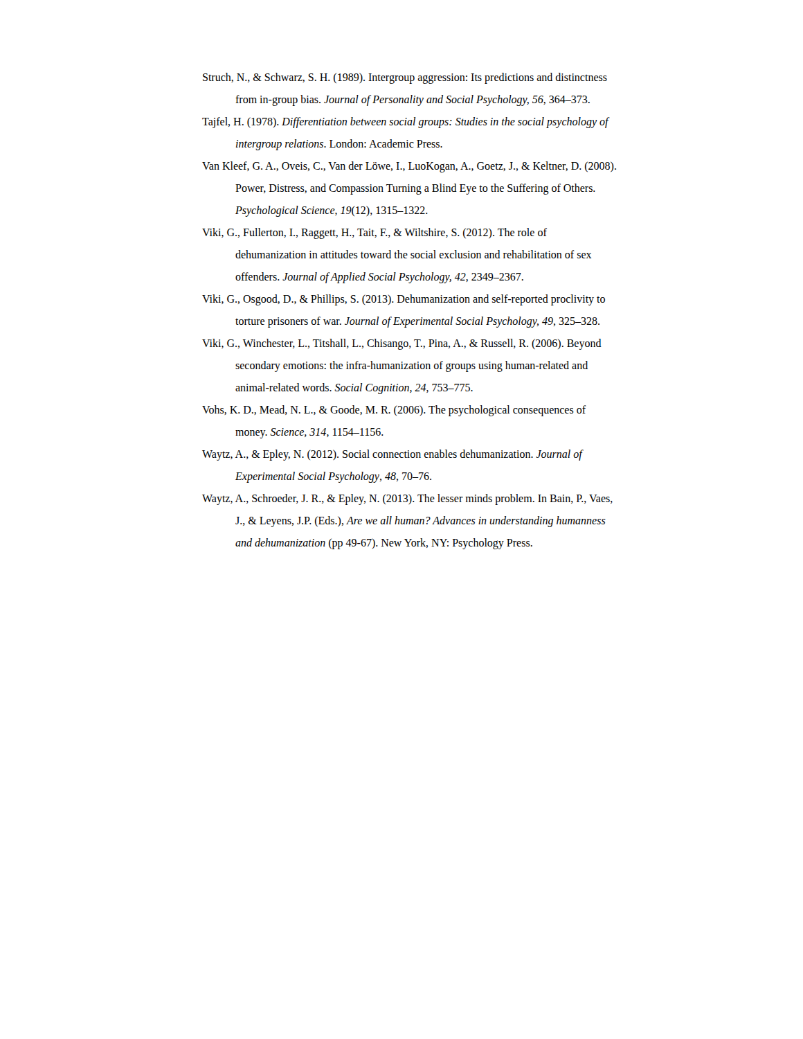Struch, N., & Schwarz, S. H. (1989). Intergroup aggression: Its predictions and distinctness from in-group bias. Journal of Personality and Social Psychology, 56, 364–373.
Tajfel, H. (1978). Differentiation between social groups: Studies in the social psychology of intergroup relations. London: Academic Press.
Van Kleef, G. A., Oveis, C., Van der Löwe, I., LuoKogan, A., Goetz, J., & Keltner, D. (2008). Power, Distress, and Compassion Turning a Blind Eye to the Suffering of Others. Psychological Science, 19(12), 1315–1322.
Viki, G., Fullerton, I., Raggett, H., Tait, F., & Wiltshire, S. (2012). The role of dehumanization in attitudes toward the social exclusion and rehabilitation of sex offenders. Journal of Applied Social Psychology, 42, 2349–2367.
Viki, G., Osgood, D., & Phillips, S. (2013). Dehumanization and self-reported proclivity to torture prisoners of war. Journal of Experimental Social Psychology, 49, 325–328.
Viki, G., Winchester, L., Titshall, L., Chisango, T., Pina, A., & Russell, R. (2006). Beyond secondary emotions: the infra-humanization of groups using human-related and animal-related words. Social Cognition, 24, 753–775.
Vohs, K. D., Mead, N. L., & Goode, M. R. (2006). The psychological consequences of money. Science, 314, 1154–1156.
Waytz, A., & Epley, N. (2012). Social connection enables dehumanization. Journal of Experimental Social Psychology, 48, 70–76.
Waytz, A., Schroeder, J. R., & Epley, N. (2013). The lesser minds problem. In Bain, P., Vaes, J., & Leyens, J.P. (Eds.), Are we all human? Advances in understanding humanness and dehumanization (pp 49-67). New York, NY: Psychology Press.